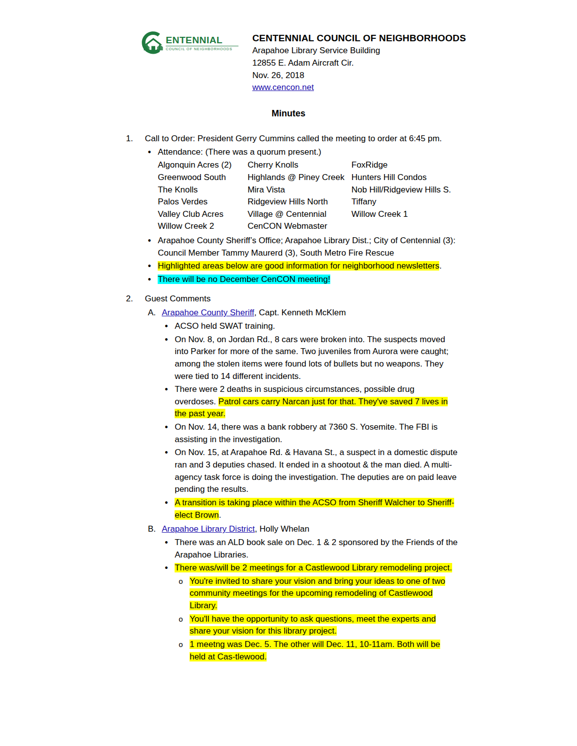ENTENNIAL COUNCIL OF NEIGHBORHOODS
CENTENNIAL COUNCIL OF NEIGHBORHOODS
Arapahoe Library Service Building
12855 E. Adam Aircraft Cir.
Nov. 26, 2018
www.cencon.net
Minutes
Call to Order: President Gerry Cummins called the meeting to order at 6:45 pm.
Attendance: (There was a quorum present.)
| Algonquin Acres (2) | Cherry Knolls | FoxRidge |
| Greenwood South | Highlands @ Piney Creek | Hunters Hill Condos |
| The Knolls | Mira Vista | Nob Hill/Ridgeview Hills S. |
| Palos Verdes | Ridgeview Hills North | Tiffany |
| Valley Club Acres | Village @ Centennial | Willow Creek 1 |
| Willow Creek 2 | CenCON Webmaster | |
Arapahoe County Sheriff’s Office; Arapahoe Library Dist.; City of Centennial (3): Council Member Tammy Maurerd (3), South Metro Fire Rescue
Highlighted areas below are good information for neighborhood newsletters.
There will be no December CenCON meeting!
Guest Comments
Arapahoe County Sheriff, Capt. Kenneth McKlem
ACSO held SWAT training.
On Nov. 8, on Jordan Rd., 8 cars were broken into. The suspects moved into Parker for more of the same. Two juveniles from Aurora were caught; among the stolen items were found lots of bullets but no weapons. They were tied to 14 different incidents.
There were 2 deaths in suspicious circumstances, possible drug overdoses. Patrol cars carry Narcan just for that. They've saved 7 lives in the past year.
On Nov. 14, there was a bank robbery at 7360 S. Yosemite. The FBI is assisting in the investigation.
On Nov. 15, at Arapahoe Rd. & Havana St., a suspect in a domestic dispute ran and 3 deputies chased. It ended in a shootout & the man died. A multi-agency task force is doing the investigation. The deputies are on paid leave pending the results.
A transition is taking place within the ACSO from Sheriff Walcher to Sheriff-elect Brown.
Arapahoe Library District, Holly Whelan
There was an ALD book sale on Dec. 1 & 2 sponsored by the Friends of the Arapahoe Libraries.
There was/will be 2 meetings for a Castlewood Library remodeling project.
You're invited to share your vision and bring your ideas to one of two community meetings for the upcoming remodeling of Castlewood Library.
You'll have the opportunity to ask questions, meet the experts and share your vision for this library project.
1 meetng was Dec. 5. The other will Dec. 11, 10-11am. Both will be held at Cas-tlewood.